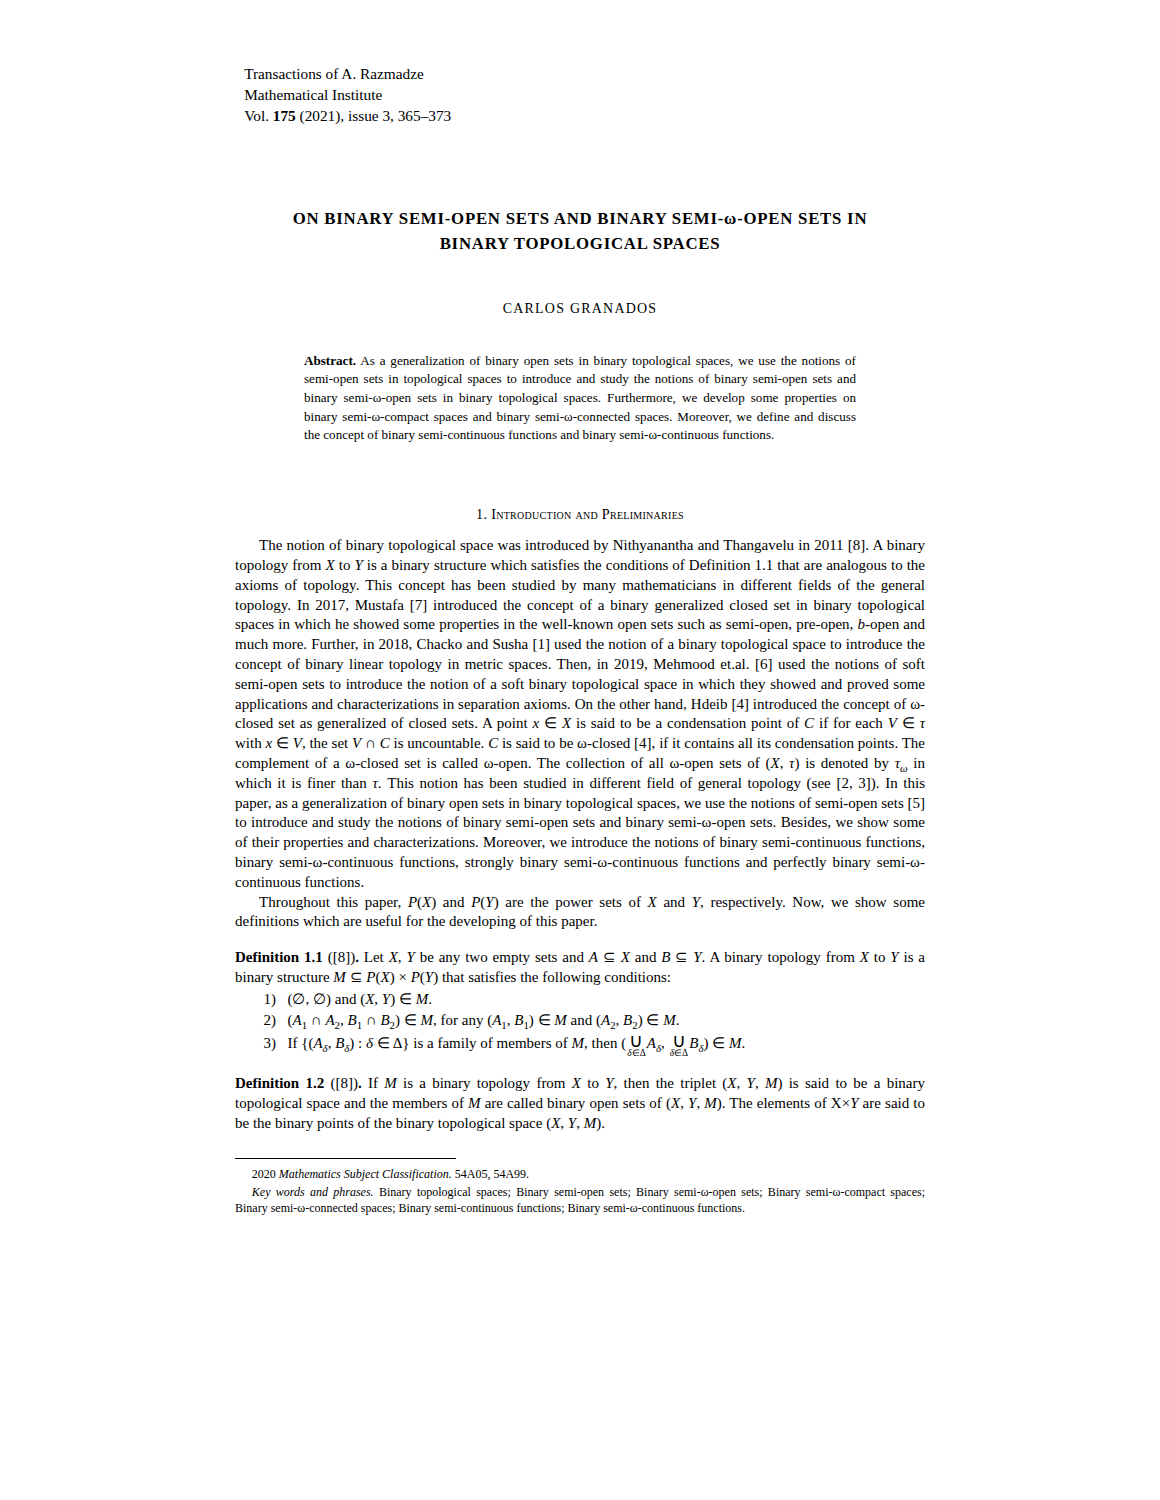Transactions of A. Razmadze
Mathematical Institute
Vol. 175 (2021), issue 3, 365–373
On Binary Semi-Open Sets and Binary Semi-ω-Open Sets in
Binary Topological Spaces
Carlos Granados
Abstract. As a generalization of binary open sets in binary topological spaces, we use the notions of semi-open sets in topological spaces to introduce and study the notions of binary semi-open sets and binary semi-ω-open sets in binary topological spaces. Furthermore, we develop some properties on binary semi-ω-compact spaces and binary semi-ω-connected spaces. Moreover, we define and discuss the concept of binary semi-continuous functions and binary semi-ω-continuous functions.
1. Introduction and Preliminaries
The notion of binary topological space was introduced by Nithyanantha and Thangavelu in 2011 [8]. A binary topology from X to Y is a binary structure which satisfies the conditions of Definition 1.1 that are analogous to the axioms of topology. This concept has been studied by many mathematicians in different fields of the general topology. In 2017, Mustafa [7] introduced the concept of a binary generalized closed set in binary topological spaces in which he showed some properties in the well-known open sets such as semi-open, pre-open, b-open and much more. Further, in 2018, Chacko and Susha [1] used the notion of a binary topological space to introduce the concept of binary linear topology in metric spaces. Then, in 2019, Mehmood et.al. [6] used the notions of soft semi-open sets to introduce the notion of a soft binary topological space in which they showed and proved some applications and characterizations in separation axioms. On the other hand, Hdeib [4] introduced the concept of ω-closed set as generalized of closed sets. A point x ∈ X is said to be a condensation point of C if for each V ∈ τ with x ∈ V, the set V ∩ C is uncountable. C is said to be ω-closed [4], if it contains all its condensation points. The complement of a ω-closed set is called ω-open. The collection of all ω-open sets of (X, τ) is denoted by τω in which it is finer than τ. This notion has been studied in different field of general topology (see [2, 3]). In this paper, as a generalization of binary open sets in binary topological spaces, we use the notions of semi-open sets [5] to introduce and study the notions of binary semi-open sets and binary semi-ω-open sets. Besides, we show some of their properties and characterizations. Moreover, we introduce the notions of binary semi-continuous functions, binary semi-ω-continuous functions, strongly binary semi-ω-continuous functions and perfectly binary semi-ω-continuous functions.
Throughout this paper, P(X) and P(Y) are the power sets of X and Y, respectively. Now, we show some definitions which are useful for the developing of this paper.
Definition 1.1 ([8]). Let X, Y be any two empty sets and A ⊆ X and B ⊆ Y. A binary topology from X to Y is a binary structure M ⊆ P(X) × P(Y) that satisfies the following conditions:
1) (∅, ∅) and (X, Y) ∈ M.
2) (A1 ∩ A2, B1 ∩ B2) ∈ M, for any (A1, B1) ∈ M and (A2, B2) ∈ M.
3) If {(Aδ, Bδ) : δ ∈ Δ} is a family of members of M, then (∪δ∈Δ Aδ, ∪δ∈Δ Bδ) ∈ M.
Definition 1.2 ([8]). If M is a binary topology from X to Y, then the triplet (X, Y, M) is said to be a binary topological space and the members of M are called binary open sets of (X, Y, M). The elements of X×Y are said to be the binary points of the binary topological space (X, Y, M).
2020 Mathematics Subject Classification. 54A05, 54A99.
Key words and phrases. Binary topological spaces; Binary semi-open sets; Binary semi-ω-open sets; Binary semi-ω-compact spaces; Binary semi-ω-connected spaces; Binary semi-continuous functions; Binary semi-ω-continuous functions.